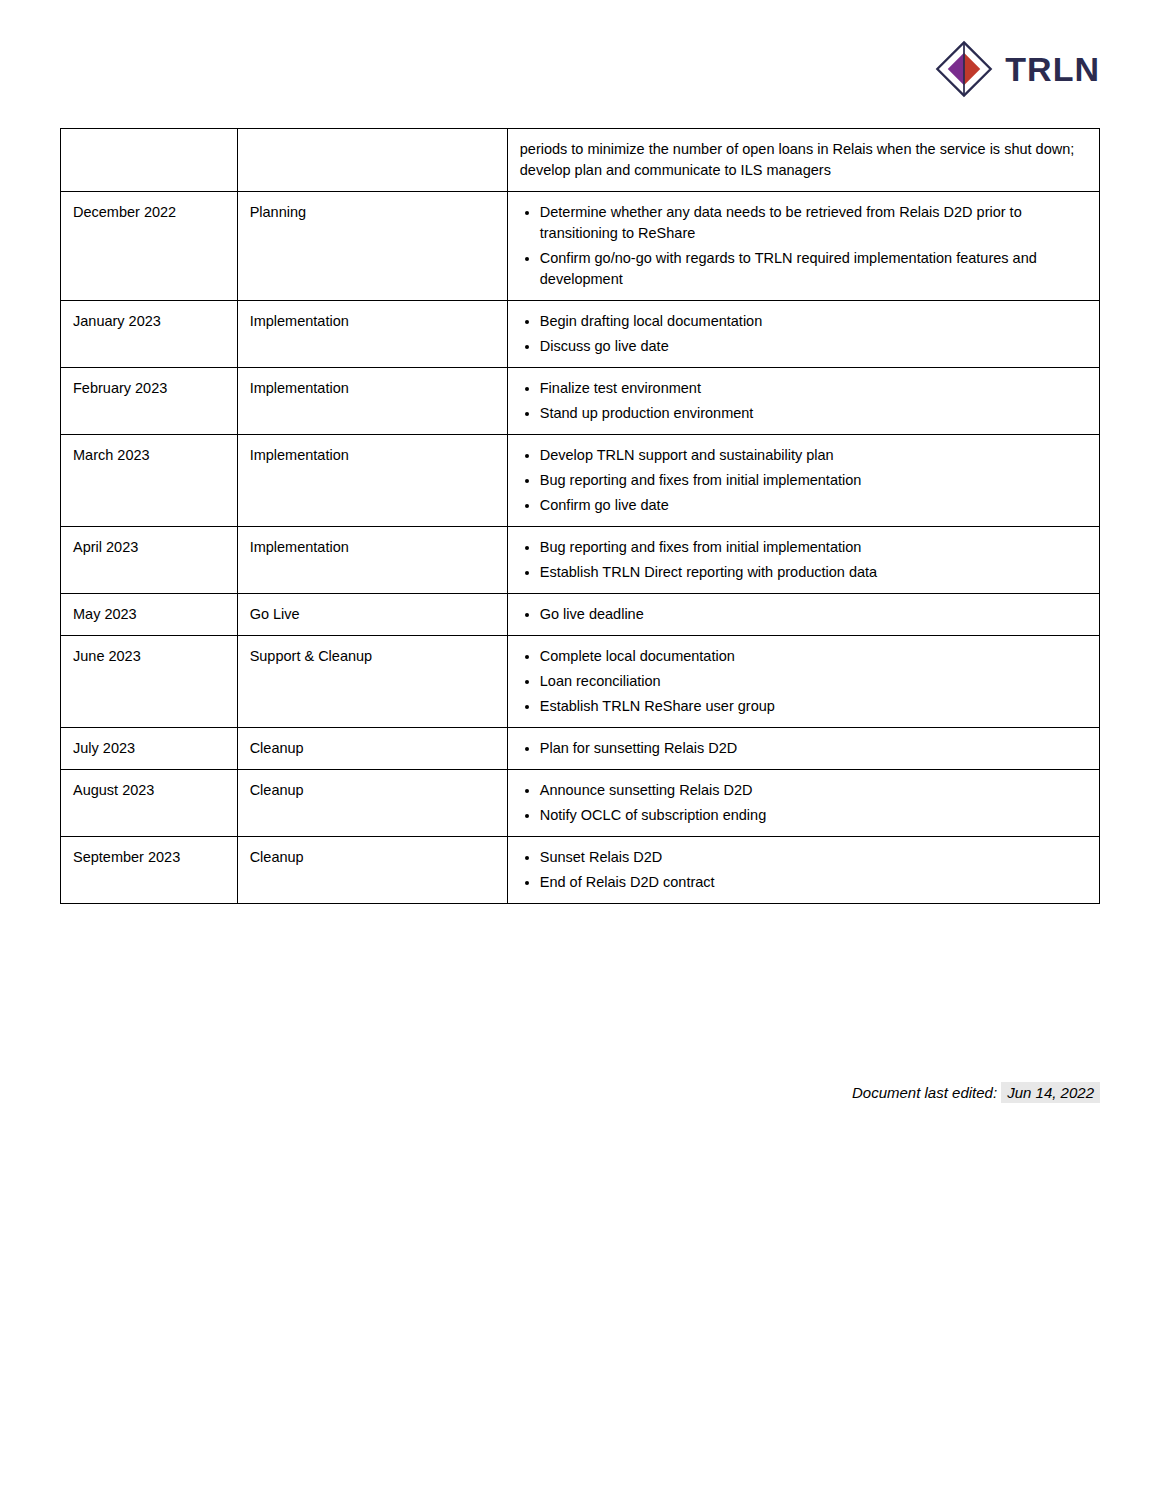TRLN
| | | periods to minimize the number of open loans in Relais when the service is shut down; develop plan and communicate to ILS managers |
| December 2022 | Planning | Determine whether any data needs to be retrieved from Relais D2D prior to transitioning to ReShare Confirm go/no-go with regards to TRLN required implementation features and development |
| January 2023 | Implementation | Begin drafting local documentation Discuss go live date |
| February 2023 | Implementation | Finalize test environment Stand up production environment |
| March 2023 | Implementation | Develop TRLN support and sustainability plan Bug reporting and fixes from initial implementation Confirm go live date |
| April 2023 | Implementation | Bug reporting and fixes from initial implementation Establish TRLN Direct reporting with production data |
| May 2023 | Go Live | Go live deadline |
| June 2023 | Support & Cleanup | Complete local documentation Loan reconciliation Establish TRLN ReShare user group |
| July 2023 | Cleanup | Plan for sunsetting Relais D2D |
| August 2023 | Cleanup | Announce sunsetting Relais D2D Notify OCLC of subscription ending |
| September 2023 | Cleanup | Sunset Relais D2D End of Relais D2D contract |
Document last edited: Jun 14, 2022